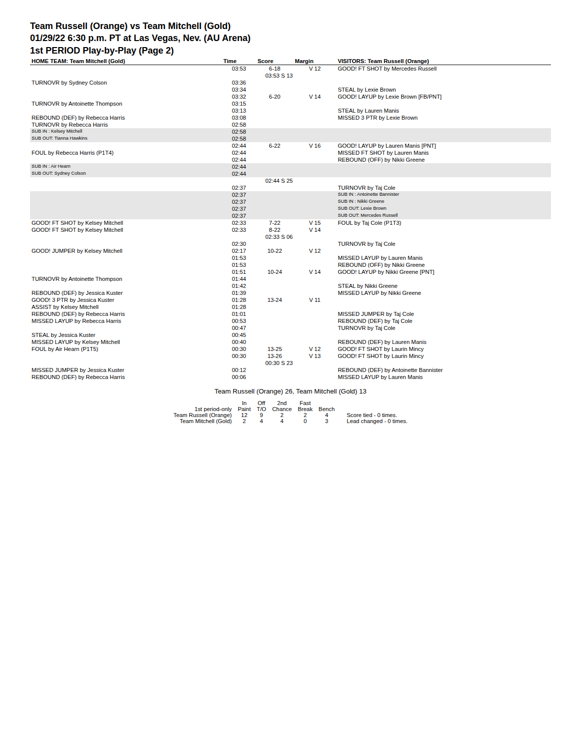Team Russell (Orange) vs Team Mitchell (Gold)
01/29/22 6:30 p.m. PT at Las Vegas, Nev. (AU Arena)
1st PERIOD Play-by-Play (Page 2)
| HOME TEAM: Team Mitchell (Gold) | Time | Score | Margin | VISITORS: Team Russell (Orange) |
| --- | --- | --- | --- | --- |
| | 03:53 | 6-18 | V 12 | GOOD! FT SHOT by Mercedes Russell |
| | 03:53 S 13 | |
| TURNOVR by Sydney Colson | 03:36 | | | |
| | 03:34 | | | STEAL by Lexie Brown |
| | 03:32 | 6-20 | V 14 | GOOD! LAYUP by Lexie Brown [FB/PNT] |
| TURNOVR by Antoinette Thompson | 03:15 | | | |
| | 03:13 | | | STEAL by Lauren Manis |
| REBOUND (DEF) by Rebecca Harris | 03:08 | | | MISSED 3 PTR by Lexie Brown |
| TURNOVR by Rebecca Harris | 02:58 | | | |
| SUB IN : Kelsey Mitchell | 02:58 | | | |
| SUB OUT: Tianna Hawkins | 02:58 | | | |
| | 02:44 | 6-22 | V 16 | GOOD! LAYUP by Lauren Manis [PNT] |
| FOUL by Rebecca Harris (P1T4) | 02:44 | | | MISSED FT SHOT by Lauren Manis |
| | 02:44 | | | REBOUND (OFF) by Nikki Greene |
| SUB IN : Air Hearn | 02:44 | | | |
| SUB OUT: Sydney Colson | 02:44 | | | |
| | 02:44 S 25 | |
| | 02:37 | | | TURNOVR by Taj Cole |
| | 02:37 | | | SUB IN : Antoinette Bannister |
| | 02:37 | | | SUB IN : Nikki Greene |
| | 02:37 | | | SUB OUT: Lexie Brown |
| | 02:37 | | | SUB OUT: Mercedes Russell |
| GOOD! FT SHOT by Kelsey Mitchell | 02:33 | 7-22 | V 15 | FOUL by Taj Cole (P1T3) |
| GOOD! FT SHOT by Kelsey Mitchell | 02:33 | 8-22 | V 14 | |
| | 02:33 S 06 | |
| | 02:30 | | | TURNOVR by Taj Cole |
| GOOD! JUMPER by Kelsey Mitchell | 02:17 | 10-22 | V 12 | |
| | 01:53 | | | MISSED LAYUP by Lauren Manis |
| | 01:53 | | | REBOUND (OFF) by Nikki Greene |
| | 01:51 | 10-24 | V 14 | GOOD! LAYUP by Nikki Greene [PNT] |
| TURNOVR by Antoinette Thompson | 01:44 | | | |
| | 01:42 | | | STEAL by Nikki Greene |
| REBOUND (DEF) by Jessica Kuster | 01:39 | | | MISSED LAYUP by Nikki Greene |
| GOOD! 3 PTR by Jessica Kuster | 01:28 | 13-24 | V 11 | |
| ASSIST by Kelsey Mitchell | 01:28 | | | |
| REBOUND (DEF) by Rebecca Harris | 01:01 | | | MISSED JUMPER by Taj Cole |
| MISSED LAYUP by Rebecca Harris | 00:53 | | | REBOUND (DEF) by Taj Cole |
| | 00:47 | | | TURNOVR by Taj Cole |
| STEAL by Jessica Kuster | 00:45 | | | |
| MISSED LAYUP by Kelsey Mitchell | 00:40 | | | REBOUND (DEF) by Lauren Manis |
| FOUL by Air Hearn (P1T5) | 00:30 | 13-25 | V 12 | GOOD! FT SHOT by Laurin Mincy |
| | 00:30 | 13-26 | V 13 | GOOD! FT SHOT by Laurin Mincy |
| | 00:30 S 23 | |
| MISSED JUMPER by Jessica Kuster | 00:12 | | | REBOUND (DEF) by Antoinette Bannister |
| REBOUND (DEF) by Rebecca Harris | 00:06 | | | MISSED LAYUP by Lauren Manis |
Team Russell (Orange) 26, Team Mitchell (Gold) 13
| | In | Off | 2nd | Fast | | |
| 1st period-only | Paint | T/O | Chance | Break | Bench | |
| Team Russell (Orange) | 12 | 9 | 2 | 2 | 4 | Score tied - 0 times. |
| Team Mitchell (Gold) | 2 | 4 | 4 | 0 | 3 | Lead changed - 0 times. |